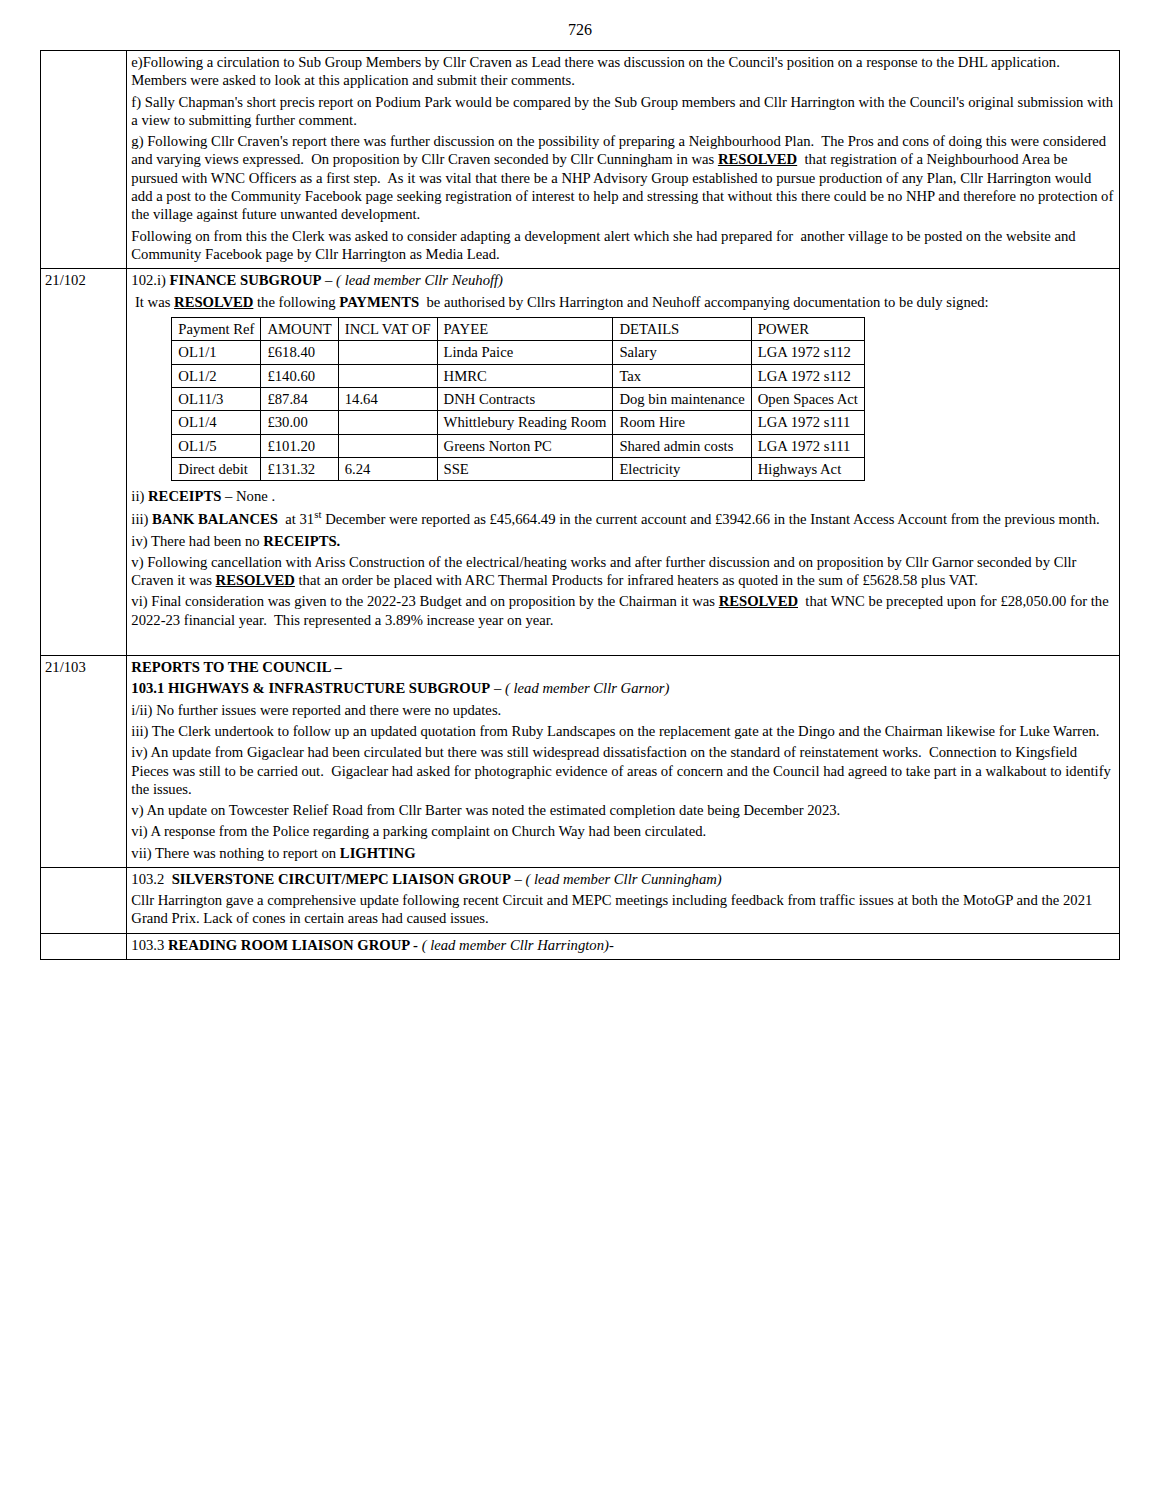726
| | e)Following a circulation to Sub Group Members by Cllr Craven as Lead there was discussion on the Council's position on a response to the DHL application. Members were asked to look at this application and submit their comments. f) Sally Chapman's short precis report on Podium Park would be compared by the Sub Group members and Cllr Harrington with the Council's original submission with a view to submitting further comment. g) Following Cllr Craven's report there was further discussion on the possibility of preparing a Neighbourhood Plan. The Pros and cons of doing this were considered and varying views expressed. On proposition by Cllr Craven seconded by Cllr Cunningham in was RESOLVED that registration of a Neighbourhood Area be pursued with WNC Officers as a first step. As it was vital that there be a NHP Advisory Group established to pursue production of any Plan, Cllr Harrington would add a post to the Community Facebook page seeking registration of interest to help and stressing that without this there could be no NHP and therefore no protection of the village against future unwanted development. Following on from this the Clerk was asked to consider adapting a development alert which she had prepared for another village to be posted on the website and Community Facebook page by Cllr Harrington as Media Lead. |
| 21/102 | 102.i) FINANCE SUBGROUP – ( lead member Cllr Neuhoff) It was RESOLVED the following PAYMENTS be authorised by Cllrs Harrington and Neuhoff accompanying documentation to be duly signed: / Payment Ref / AMOUNT / INCL VAT OF / PAYEE / DETAILS / POWER / / --- / --- / --- / --- / --- / --- / / OL1/1 / £618.40 / / Linda Paice / Salary / LGA 1972 s112 / / OL1/2 / £140.60 / / HMRC / Tax / LGA 1972 s112 / / OL11/3 / £87.84 / 14.64 / DNH Contracts / Dog bin maintenance / Open Spaces Act / / OL1/4 / £30.00 / / Whittlebury Reading Room / Room Hire / LGA 1972 s111 / / OL1/5 / £101.20 / / Greens Norton PC / Shared admin costs / LGA 1972 s111 / / Direct debit / £131.32 / 6.24 / SSE / Electricity / Highways Act / ii) RECEIPTS – None . iii) BANK BALANCES at 31 st December were reported as £45,664.49 in the current account and £3942.66 in the Instant Access Account from the previous month. iv) There had been no RECEIPTS. v) Following cancellation with Ariss Construction of the electrical/heating works and after further discussion and on proposition by Cllr Garnor seconded by Cllr Craven it was RESOLVED that an order be placed with ARC Thermal Products for infrared heaters as quoted in the sum of £5628.58 plus VAT. vi) Final consideration was given to the 2022-23 Budget and on proposition by the Chairman it was RESOLVED that WNC be precepted upon for £28,050.00 for the 2022-23 financial year. This represented a 3.89% increase year on year. |
| 21/103 | REPORTS TO THE COUNCIL – 103.1 HIGHWAYS & INFRASTRUCTURE SUBGROUP – ( lead member Cllr Garnor) i/ii) No further issues were reported and there were no updates. iii) The Clerk undertook to follow up an updated quotation from Ruby Landscapes on the replacement gate at the Dingo and the Chairman likewise for Luke Warren. iv) An update from Gigaclear had been circulated but there was still widespread dissatisfaction on the standard of reinstatement works. Connection to Kingsfield Pieces was still to be carried out. Gigaclear had asked for photographic evidence of areas of concern and the Council had agreed to take part in a walkabout to identify the issues. v) An update on Towcester Relief Road from Cllr Barter was noted the estimated completion date being December 2023. vi) A response from the Police regarding a parking complaint on Church Way had been circulated. vii) There was nothing to report on LIGHTING |
| | 103.2 SILVERSTONE CIRCUIT/MEPC LIAISON GROUP – ( lead member Cllr Cunningham) Cllr Harrington gave a comprehensive update following recent Circuit and MEPC meetings including feedback from traffic issues at both the MotoGP and the 2021 Grand Prix. Lack of cones in certain areas had caused issues. |
| | 103.3 READING ROOM LIAISON GROUP - ( lead member Cllr Harrington)- |